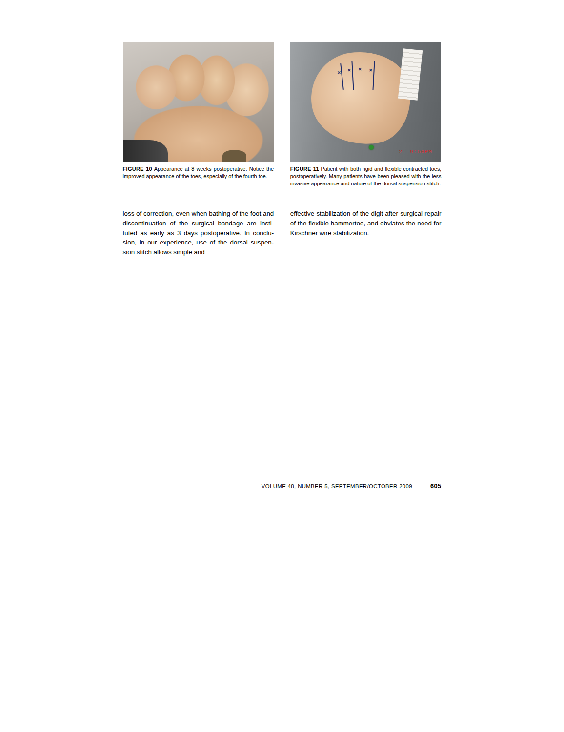FIGURE 10 Appearance at 8 weeks postoperative. Notice the improved appearance of the toes, especially of the fourth toe.
✕
✕
✕
✕
2 9:50PM
FIGURE 11 Patient with both rigid and flexible contracted toes, postoperatively. Many patients have been pleased with the less invasive appearance and nature of the dorsal suspension stitch.
loss of correction, even when bathing of the foot and discontinuation of the surgical bandage are instituted as early as 3 days postoperative. In conclusion, in our experience, use of the dorsal suspension stitch allows simple and
effective stabilization of the digit after surgical repair of the flexible hammertoe, and obviates the need for Kirschner wire stabilization.
VOLUME 48, NUMBER 5, SEPTEMBER/OCTOBER 2009 605